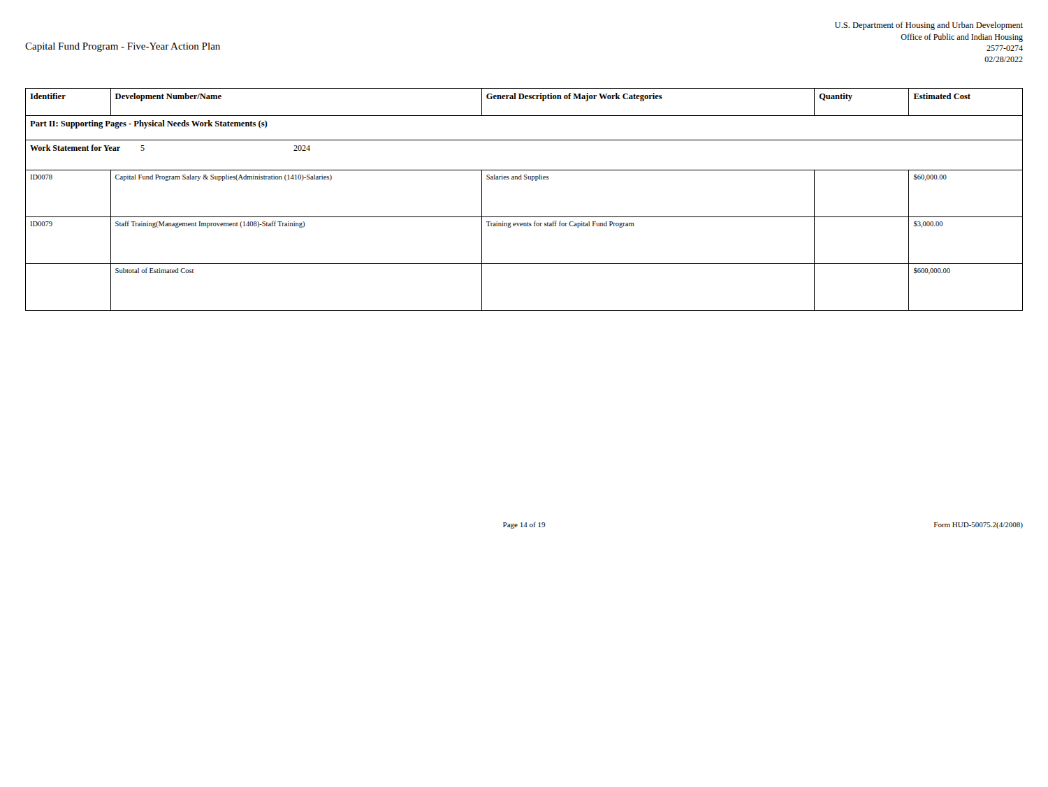Capital Fund Program - Five-Year Action Plan
U.S. Department of Housing and Urban Development
Office of Public and Indian Housing
2577-0274
02/28/2022
| Part II: Supporting Pages - Physical Needs Work Statements (s) |
| Work Statement for Year 5 2024 |
| Identifier | Development Number/Name | General Description of Major Work Categories | Quantity | Estimated Cost |
| ID0078 | Capital Fund Program Salary & Supplies(Administration (1410)-Salaries) | Salaries and Supplies | | $60,000.00 |
| ID0079 | Staff Training(Management Improvement (1408)-Staff Training) | Training events for staff for Capital Fund Program | | $3,000.00 |
| | Subtotal of Estimated Cost | | | $600,000.00 |
Page 14 of 19
Form HUD-50075.2(4/2008)